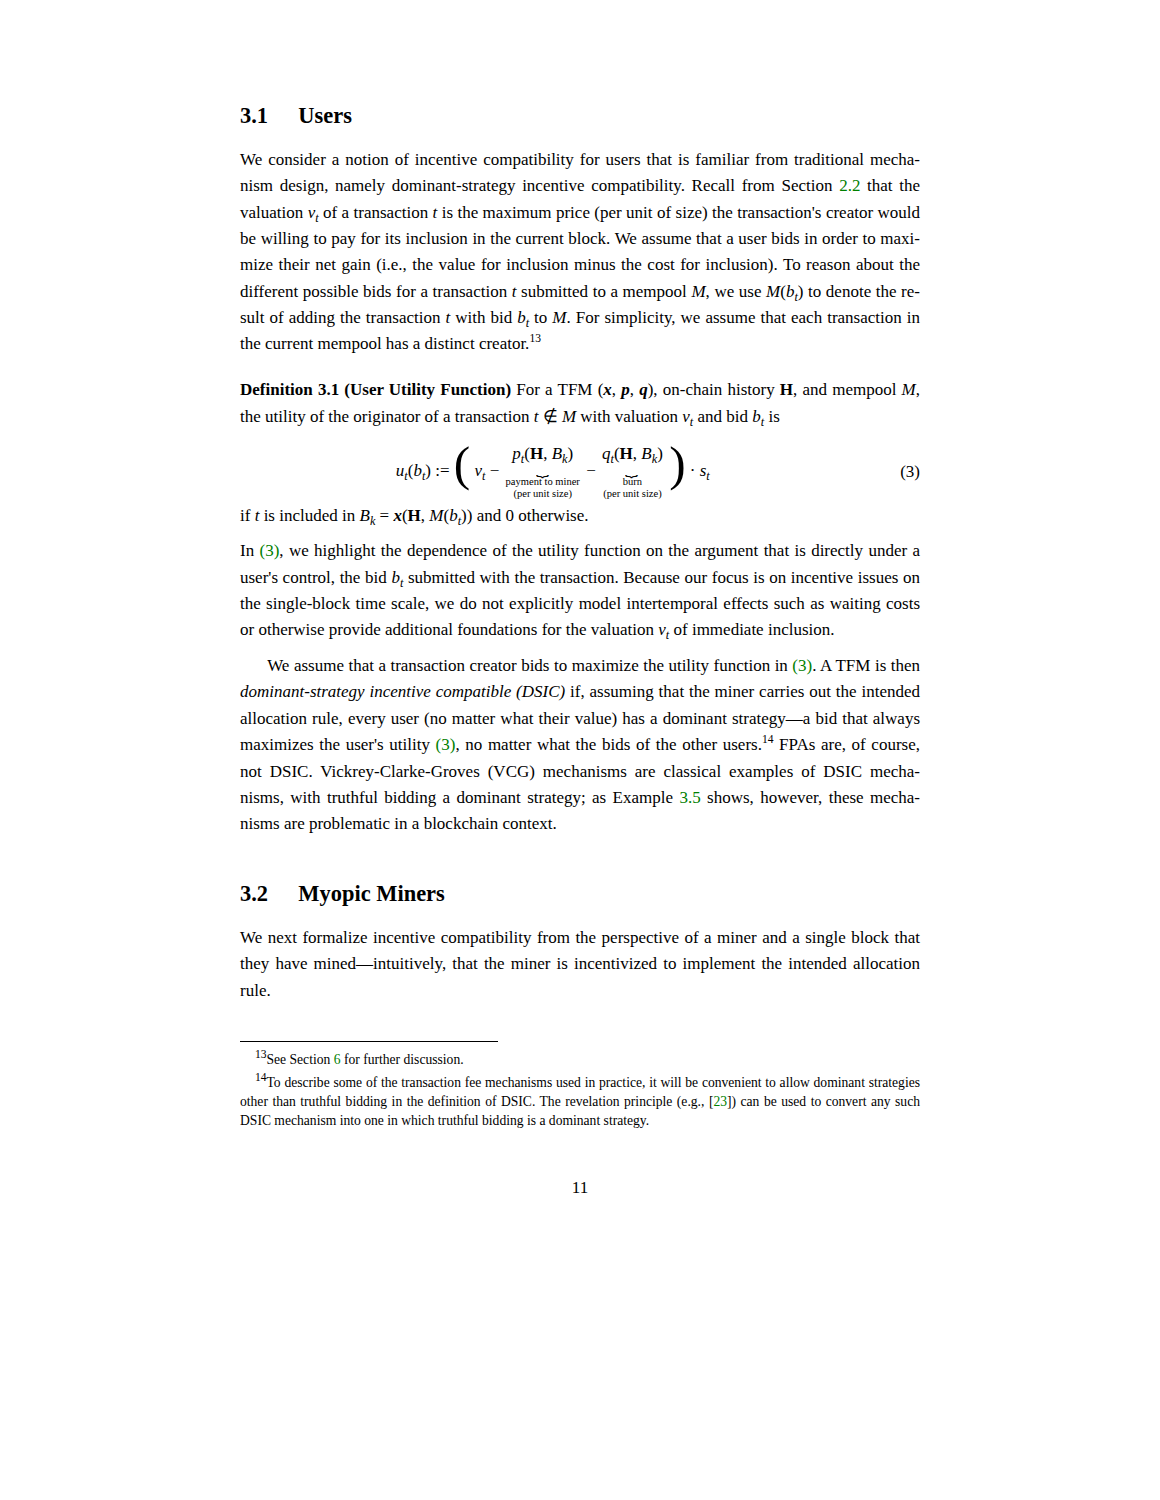3.1 Users
We consider a notion of incentive compatibility for users that is familiar from traditional mechanism design, namely dominant-strategy incentive compatibility. Recall from Section 2.2 that the valuation vt of a transaction t is the maximum price (per unit of size) the transaction's creator would be willing to pay for its inclusion in the current block. We assume that a user bids in order to maximize their net gain (i.e., the value for inclusion minus the cost for inclusion). To reason about the different possible bids for a transaction t submitted to a mempool M, we use M(bt) to denote the result of adding the transaction t with bid bt to M. For simplicity, we assume that each transaction in the current mempool has a distinct creator.13
Definition 3.1 (User Utility Function) For a TFM (x, p, q), on-chain history H, and mempool M, the utility of the originator of a transaction t ∉ M with valuation vt and bid bt is
ut(bt) := ( vt − pt(H, Bk) ⏟ payment to miner
(per unit size) − qt(H, Bk) ⏟ burn
(per unit size) ) · st
(3)
if t is included in Bk = x(H, M(bt)) and 0 otherwise.
In (3), we highlight the dependence of the utility function on the argument that is directly under a user's control, the bid bt submitted with the transaction. Because our focus is on incentive issues on the single-block time scale, we do not explicitly model intertemporal effects such as waiting costs or otherwise provide additional foundations for the valuation vt of immediate inclusion.
We assume that a transaction creator bids to maximize the utility function in (3). A TFM is then dominant-strategy incentive compatible (DSIC) if, assuming that the miner carries out the intended allocation rule, every user (no matter what their value) has a dominant strategy—a bid that always maximizes the user's utility (3), no matter what the bids of the other users.14 FPAs are, of course, not DSIC. Vickrey-Clarke-Groves (VCG) mechanisms are classical examples of DSIC mechanisms, with truthful bidding a dominant strategy; as Example 3.5 shows, however, these mechanisms are problematic in a blockchain context.
3.2 Myopic Miners
We next formalize incentive compatibility from the perspective of a miner and a single block that they have mined—intuitively, that the miner is incentivized to implement the intended allocation rule.
13See Section 6 for further discussion.
14To describe some of the transaction fee mechanisms used in practice, it will be convenient to allow dominant strategies other than truthful bidding in the definition of DSIC. The revelation principle (e.g., [23]) can be used to convert any such DSIC mechanism into one in which truthful bidding is a dominant strategy.
11